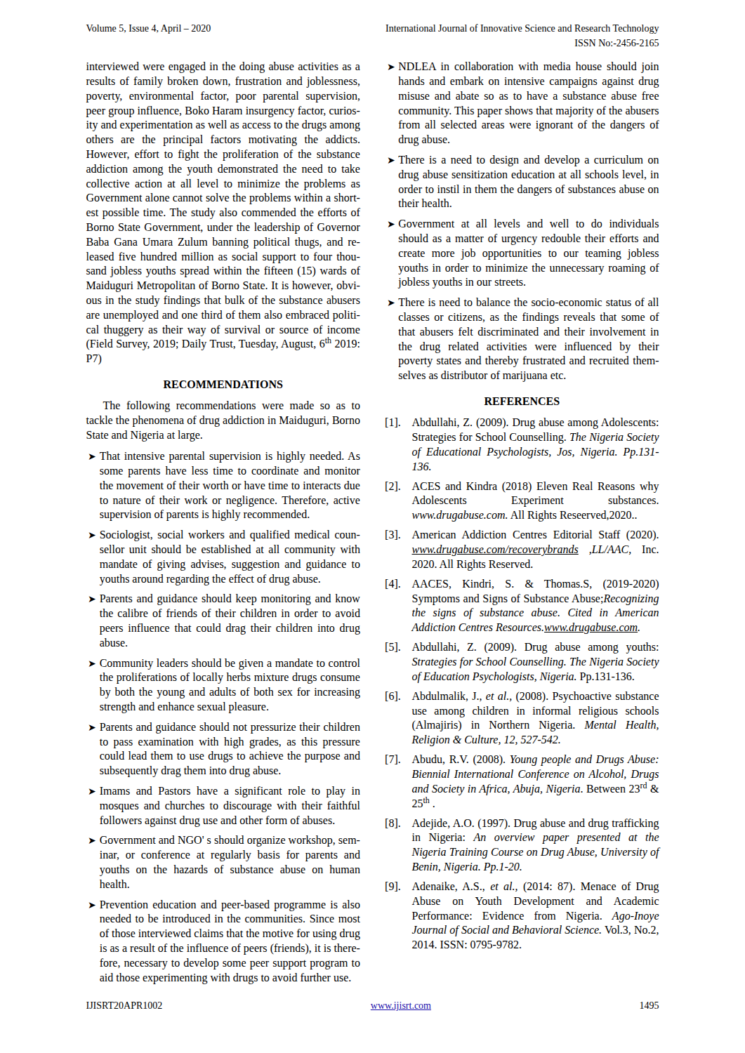Volume 5, Issue 4, April – 2020
International Journal of Innovative Science and Research Technology
ISSN No:-2456-2165
interviewed were engaged in the doing abuse activities as a results of family broken down, frustration and joblessness, poverty, environmental factor, poor parental supervision, peer group influence, Boko Haram insurgency factor, curiosity and experimentation as well as access to the drugs among others are the principal factors motivating the addicts. However, effort to fight the proliferation of the substance addiction among the youth demonstrated the need to take collective action at all level to minimize the problems as Government alone cannot solve the problems within a shortest possible time. The study also commended the efforts of Borno State Government, under the leadership of Governor Baba Gana Umara Zulum banning political thugs, and released five hundred million as social support to four thousand jobless youths spread within the fifteen (15) wards of Maiduguri Metropolitan of Borno State. It is however, obvious in the study findings that bulk of the substance abusers are unemployed and one third of them also embraced political thuggery as their way of survival or source of income (Field Survey, 2019; Daily Trust, Tuesday, August, 6th 2019: P7)
Recommendations
The following recommendations were made so as to tackle the phenomena of drug addiction in Maiduguri, Borno State and Nigeria at large.
That intensive parental supervision is highly needed. As some parents have less time to coordinate and monitor the movement of their worth or have time to interacts due to nature of their work or negligence. Therefore, active supervision of parents is highly recommended.
Sociologist, social workers and qualified medical counsellor unit should be established at all community with mandate of giving advises, suggestion and guidance to youths around regarding the effect of drug abuse.
Parents and guidance should keep monitoring and know the calibre of friends of their children in order to avoid peers influence that could drag their children into drug abuse.
Community leaders should be given a mandate to control the proliferations of locally herbs mixture drugs consume by both the young and adults of both sex for increasing strength and enhance sexual pleasure.
Parents and guidance should not pressurize their children to pass examination with high grades, as this pressure could lead them to use drugs to achieve the purpose and subsequently drag them into drug abuse.
Imams and Pastors have a significant role to play in mosques and churches to discourage with their faithful followers against drug use and other form of abuses.
Government and NGO' s should organize workshop, seminar, or conference at regularly basis for parents and youths on the hazards of substance abuse on human health.
Prevention education and peer-based programme is also needed to be introduced in the communities. Since most of those interviewed claims that the motive for using drug is as a result of the influence of peers (friends), it is therefore, necessary to develop some peer support program to aid those experimenting with drugs to avoid further use.
NDLEA in collaboration with media house should join hands and embark on intensive campaigns against drug misuse and abate so as to have a substance abuse free community. This paper shows that majority of the abusers from all selected areas were ignorant of the dangers of drug abuse.
There is a need to design and develop a curriculum on drug abuse sensitization education at all schools level, in order to instil in them the dangers of substances abuse on their health.
Government at all levels and well to do individuals should as a matter of urgency redouble their efforts and create more job opportunities to our teaming jobless youths in order to minimize the unnecessary roaming of jobless youths in our streets.
There is need to balance the socio-economic status of all classes or citizens, as the findings reveals that some of that abusers felt discriminated and their involvement in the drug related activities were influenced by their poverty states and thereby frustrated and recruited themselves as distributor of marijuana etc.
References
Abdullahi, Z. (2009). Drug abuse among Adolescents: Strategies for School Counselling. The Nigeria Society of Educational Psychologists, Jos, Nigeria. Pp.131-136.
ACES and Kindra (2018) Eleven Real Reasons why Adolescents Experiment substances. www.drugabuse.com. All Rights Reseerved,2020..
American Addiction Centres Editorial Staff (2020). www.drugabuse.com/recoverybrands ,LL/AAC, Inc. 2020. All Rights Reserved.
AACES, Kindri, S. & Thomas.S, (2019-2020) Symptoms and Signs of Substance Abuse;Recognizing the signs of substance abuse. Cited in American Addiction Centres Resources.www.drugabuse.com.
Abdullahi, Z. (2009). Drug abuse among youths: Strategies for School Counselling. The Nigeria Society of Education Psychologists, Nigeria. Pp.131-136.
Abdulmalik, J., et al., (2008). Psychoactive substance use among children in informal religious schools (Almajiris) in Northern Nigeria. Mental Health, Religion & Culture, 12, 527-542.
Abudu, R.V. (2008). Young people and Drugs Abuse: Biennial International Conference on Alcohol, Drugs and Society in Africa, Abuja, Nigeria. Between 23rd & 25th .
Adejide, A.O. (1997). Drug abuse and drug trafficking in Nigeria: An overview paper presented at the Nigeria Training Course on Drug Abuse, University of Benin, Nigeria. Pp.1-20.
Adenaike, A.S., et al., (2014: 87). Menace of Drug Abuse on Youth Development and Academic Performance: Evidence from Nigeria. Ago-Inoye Journal of Social and Behavioral Science. Vol.3, No.2, 2014. ISSN: 0795-9782.
IJISRT20APR1002
www.ijisrt.com
1495